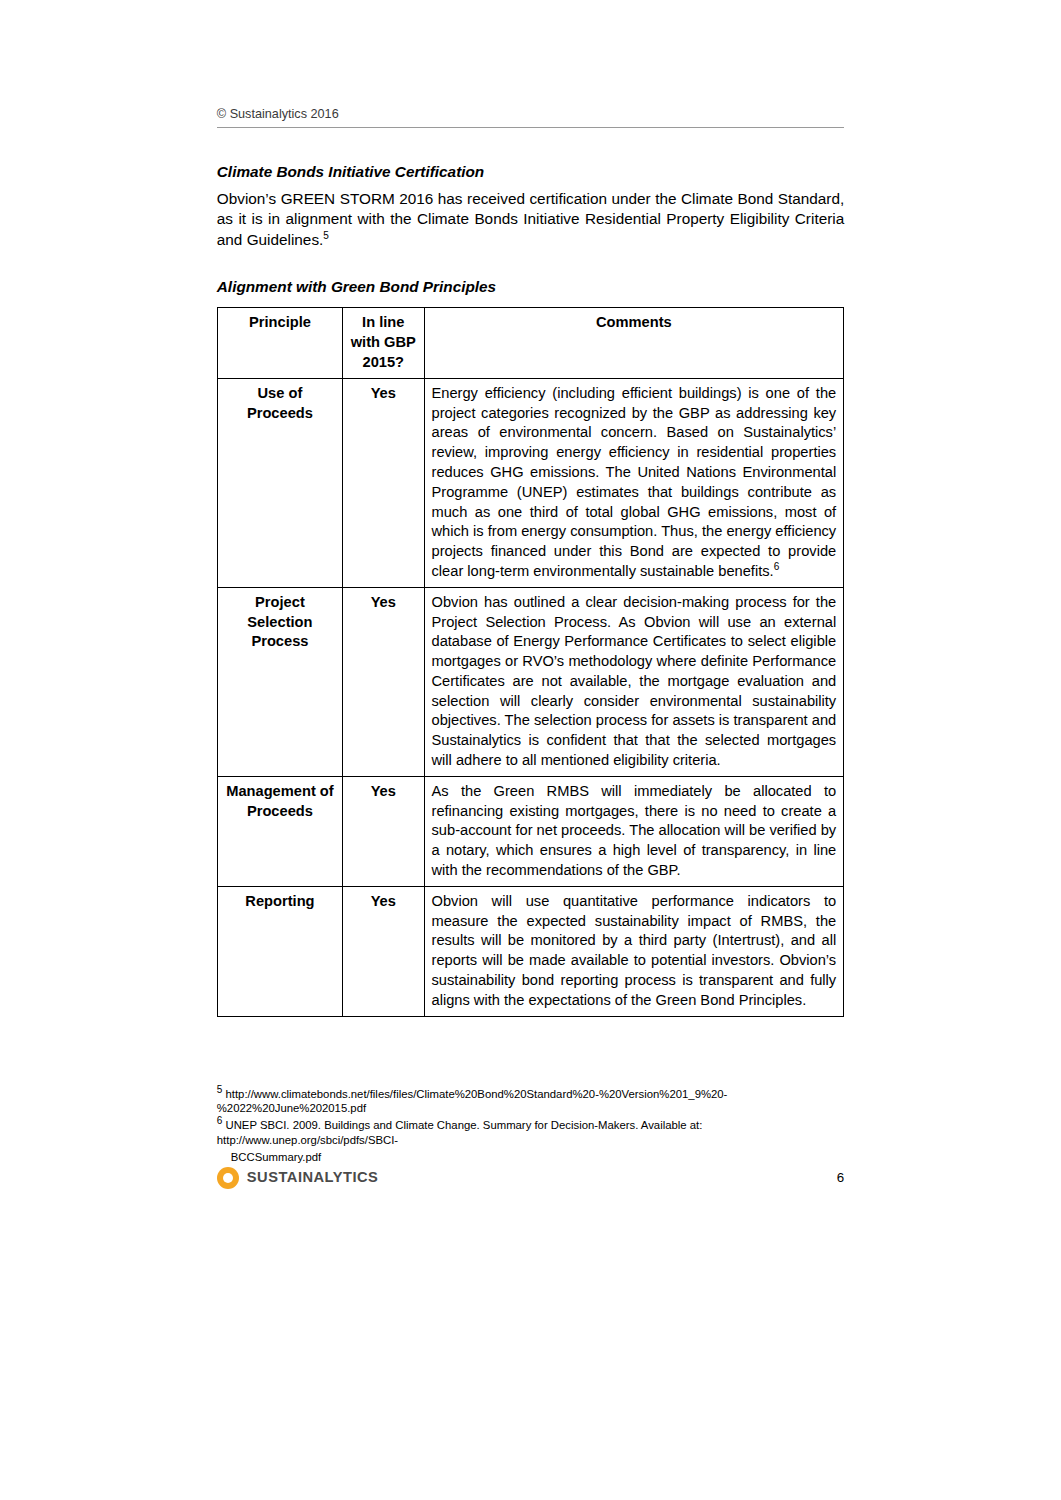© Sustainalytics 2016
Climate Bonds Initiative Certification
Obvion’s GREEN STORM 2016 has received certification under the Climate Bond Standard, as it is in alignment with the Climate Bonds Initiative Residential Property Eligibility Criteria and Guidelines.5
Alignment with Green Bond Principles
| Principle | In line with GBP 2015? | Comments |
| --- | --- | --- |
| Use of Proceeds | Yes | Energy efficiency (including efficient buildings) is one of the project categories recognized by the GBP as addressing key areas of environmental concern. Based on Sustainalytics’ review, improving energy efficiency in residential properties reduces GHG emissions. The United Nations Environmental Programme (UNEP) estimates that buildings contribute as much as one third of total global GHG emissions, most of which is from energy consumption. Thus, the energy efficiency projects financed under this Bond are expected to provide clear long-term environmentally sustainable benefits. 6 |
| Project Selection Process | Yes | Obvion has outlined a clear decision-making process for the Project Selection Process. As Obvion will use an external database of Energy Performance Certificates to select eligible mortgages or RVO’s methodology where definite Performance Certificates are not available, the mortgage evaluation and selection will clearly consider environmental sustainability objectives. The selection process for assets is transparent and Sustainalytics is confident that that the selected mortgages will adhere to all mentioned eligibility criteria. |
| Management of Proceeds | Yes | As the Green RMBS will immediately be allocated to refinancing existing mortgages, there is no need to create a sub-account for net proceeds. The allocation will be verified by a notary, which ensures a high level of transparency, in line with the recommendations of the GBP. |
| Reporting | Yes | Obvion will use quantitative performance indicators to measure the expected sustainability impact of RMBS, the results will be monitored by a third party (Intertrust), and all reports will be made available to potential investors. Obvion’s sustainability bond reporting process is transparent and fully aligns with the expectations of the Green Bond Principles. |
5 http://www.climatebonds.net/files/files/Climate%20Bond%20Standard%20-%20Version%201_9%20-%2022%20June%202015.pdf
6 UNEP SBCI. 2009. Buildings and Climate Change. Summary for Decision-Makers. Available at: http://www.unep.org/sbci/pdfs/SBCI-
BCCSummary.pdf
SUSTAINALYTICS
6